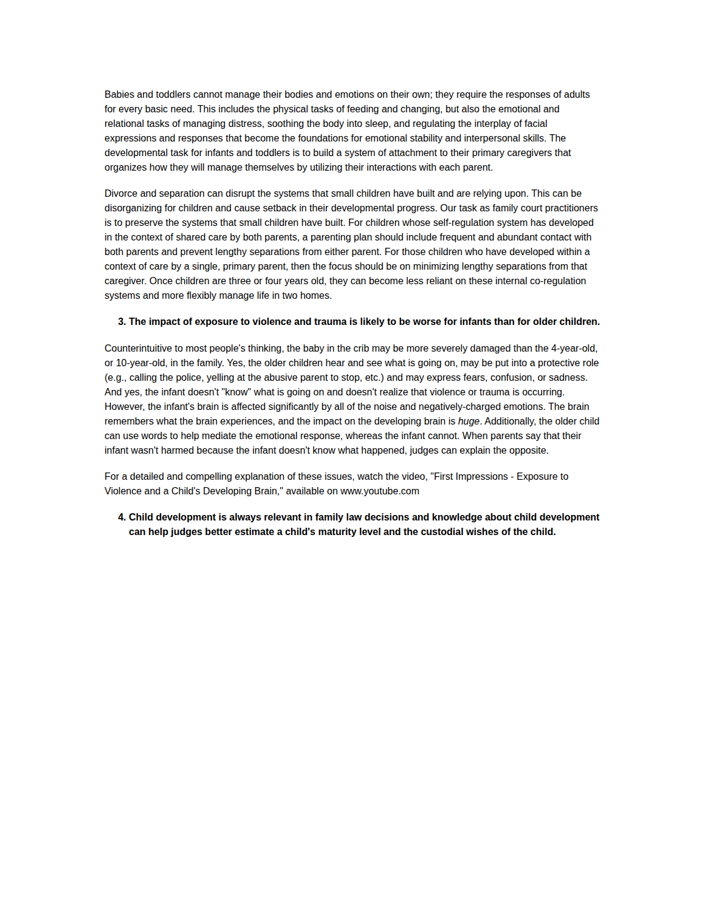Babies and toddlers cannot manage their bodies and emotions on their own; they require the responses of adults for every basic need. This includes the physical tasks of feeding and changing, but also the emotional and relational tasks of managing distress, soothing the body into sleep, and regulating the interplay of facial expressions and responses that become the foundations for emotional stability and interpersonal skills. The developmental task for infants and toddlers is to build a system of attachment to their primary caregivers that organizes how they will manage themselves by utilizing their interactions with each parent.
Divorce and separation can disrupt the systems that small children have built and are relying upon. This can be disorganizing for children and cause setback in their developmental progress. Our task as family court practitioners is to preserve the systems that small children have built. For children whose self-regulation system has developed in the context of shared care by both parents, a parenting plan should include frequent and abundant contact with both parents and prevent lengthy separations from either parent. For those children who have developed within a context of care by a single, primary parent, then the focus should be on minimizing lengthy separations from that caregiver. Once children are three or four years old, they can become less reliant on these internal co-regulation systems and more flexibly manage life in two homes.
The impact of exposure to violence and trauma is likely to be worse for infants than for older children.
Counterintuitive to most people's thinking, the baby in the crib may be more severely damaged than the 4-year-old, or 10-year-old, in the family. Yes, the older children hear and see what is going on, may be put into a protective role (e.g., calling the police, yelling at the abusive parent to stop, etc.) and may express fears, confusion, or sadness. And yes, the infant doesn't "know" what is going on and doesn't realize that violence or trauma is occurring. However, the infant's brain is affected significantly by all of the noise and negatively-charged emotions. The brain remembers what the brain experiences, and the impact on the developing brain is huge. Additionally, the older child can use words to help mediate the emotional response, whereas the infant cannot. When parents say that their infant wasn't harmed because the infant doesn't know what happened, judges can explain the opposite.
For a detailed and compelling explanation of these issues, watch the video, "First Impressions - Exposure to Violence and a Child's Developing Brain," available on www.youtube.com
Child development is always relevant in family law decisions and knowledge about child development can help judges better estimate a child's maturity level and the custodial wishes of the child.